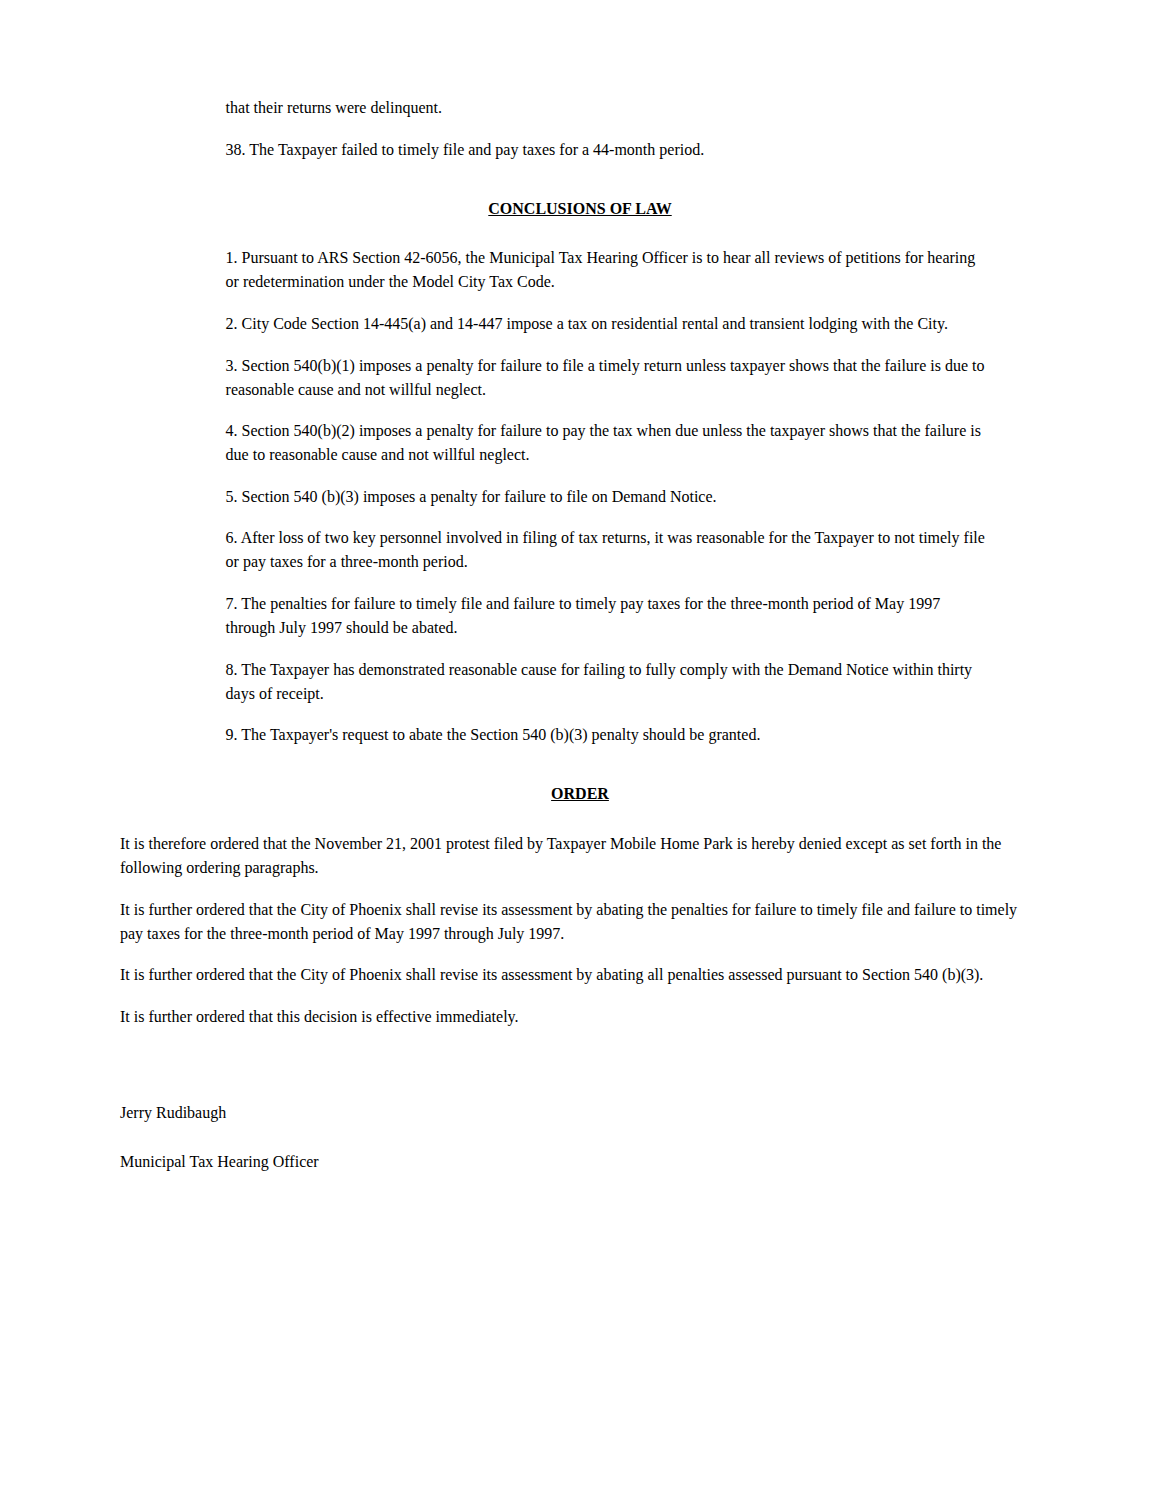that their returns were delinquent.
38. The Taxpayer failed to timely file and pay taxes for a 44-month period.
CONCLUSIONS OF LAW
1. Pursuant to ARS Section 42-6056, the Municipal Tax Hearing Officer is to hear all reviews of petitions for hearing or redetermination under the Model City Tax Code.
2. City Code Section 14-445(a) and 14-447 impose a tax on residential rental and transient lodging with the City.
3. Section 540(b)(1) imposes a penalty for failure to file a timely return unless taxpayer shows that the failure is due to reasonable cause and not willful neglect.
4. Section 540(b)(2) imposes a penalty for failure to pay the tax when due unless the taxpayer shows that the failure is due to reasonable cause and not willful neglect.
5. Section 540 (b)(3) imposes a penalty for failure to file on Demand Notice.
6. After loss of two key personnel involved in filing of tax returns, it was reasonable for the Taxpayer to not timely file or pay taxes for a three-month period.
7. The penalties for failure to timely file and failure to timely pay taxes for the three-month period of May 1997 through July 1997 should be abated.
8. The Taxpayer has demonstrated reasonable cause for failing to fully comply with the Demand Notice within thirty days of receipt.
9. The Taxpayer's request to abate the Section 540 (b)(3) penalty should be granted.
ORDER
It is therefore ordered that the November 21, 2001 protest filed by Taxpayer Mobile Home Park is hereby denied except as set forth in the following ordering paragraphs.
It is further ordered that the City of Phoenix shall revise its assessment by abating the penalties for failure to timely file and failure to timely pay taxes for the three-month period of May 1997 through July 1997.
It is further ordered that the City of Phoenix shall revise its assessment by abating all penalties assessed pursuant to Section 540 (b)(3).
It is further ordered that this decision is effective immediately.
Jerry Rudibaugh
Municipal Tax Hearing Officer